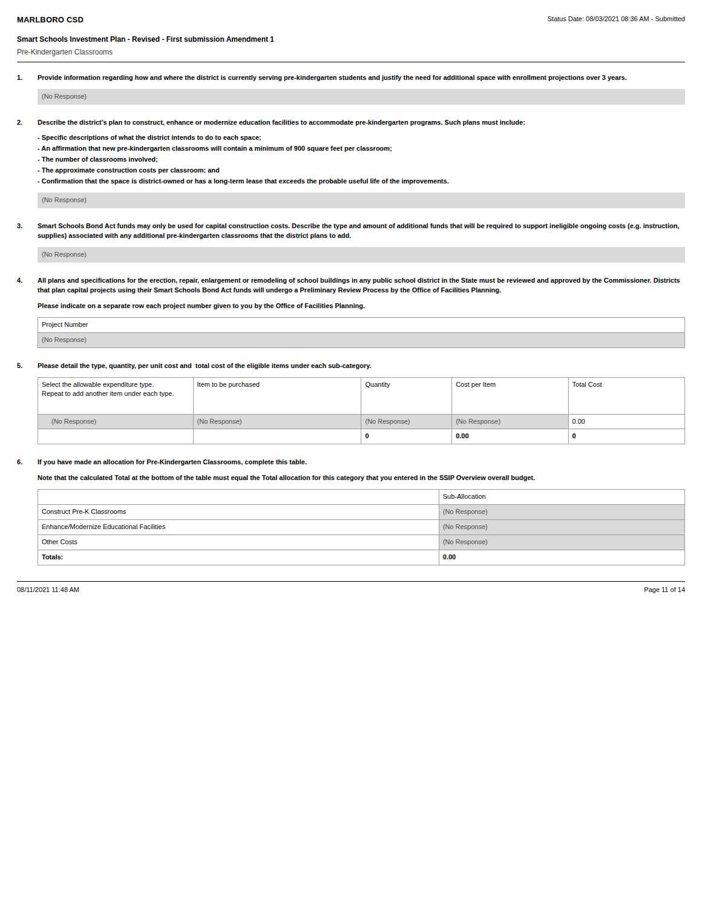MARLBORO CSD
Status Date: 08/03/2021 08:36 AM - Submitted
Smart Schools Investment Plan - Revised - First submission Amendment 1
Pre-Kindergarten Classrooms
Provide information regarding how and where the district is currently serving pre-kindergarten students and justify the need for additional space with enrollment projections over 3 years.
(No Response)
Describe the district’s plan to construct, enhance or modernize education facilities to accommodate pre-kindergarten programs. Such plans must include:
- Specific descriptions of what the district intends to do to each space;
- An affirmation that new pre-kindergarten classrooms will contain a minimum of 900 square feet per classroom;
- The number of classrooms involved;
- The approximate construction costs per classroom; and
- Confirmation that the space is district-owned or has a long-term lease that exceeds the probable useful life of the improvements.
(No Response)
Smart Schools Bond Act funds may only be used for capital construction costs. Describe the type and amount of additional funds that will be required to support ineligible ongoing costs (e.g. instruction, supplies) associated with any additional pre-kindergarten classrooms that the district plans to add.
(No Response)
All plans and specifications for the erection, repair, enlargement or remodeling of school buildings in any public school district in the State must be reviewed and approved by the Commissioner. Districts that plan capital projects using their Smart Schools Bond Act funds will undergo a Preliminary Review Process by the Office of Facilities Planning.
Please indicate on a separate row each project number given to you by the Office of Facilities Planning.
| Project Number |
| --- |
| (No Response) |
Please detail the type, quantity, per unit cost and total cost of the eligible items under each sub-category.
| Select the allowable expenditure type. Repeat to add another item under each type. | Item to be purchased | Quantity | Cost per Item | Total Cost |
| --- | --- | --- | --- | --- |
| (No Response) | (No Response) | (No Response) | (No Response) | 0.00 |
| | | 0 | 0.00 | 0 |
If you have made an allocation for Pre-Kindergarten Classrooms, complete this table.
Note that the calculated Total at the bottom of the table must equal the Total allocation for this category that you entered in the SSIP Overview overall budget.
| | Sub-Allocation |
| --- | --- |
| Construct Pre-K Classrooms | (No Response) |
| Enhance/Modernize Educational Facilities | (No Response) |
| Other Costs | (No Response) |
| Totals: | 0.00 |
08/11/2021 11:48 AM
Page 11 of 14